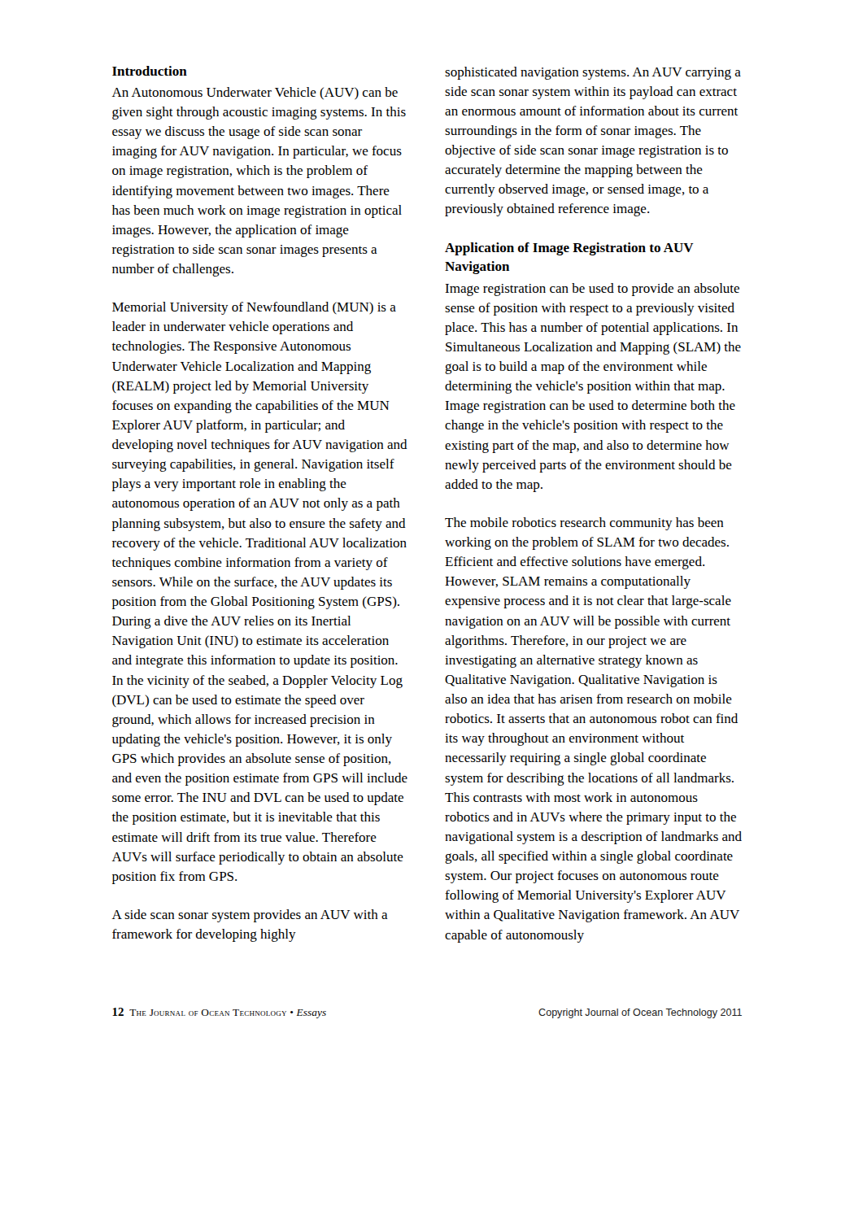Introduction
An Autonomous Underwater Vehicle (AUV) can be given sight through acoustic imaging systems. In this essay we discuss the usage of side scan sonar imaging for AUV navigation. In particular, we focus on image registration, which is the problem of identifying movement between two images. There has been much work on image registration in optical images. However, the application of image registration to side scan sonar images presents a number of challenges.
Memorial University of Newfoundland (MUN) is a leader in underwater vehicle operations and technologies. The Responsive Autonomous Underwater Vehicle Localization and Mapping (REALM) project led by Memorial University focuses on expanding the capabilities of the MUN Explorer AUV platform, in particular; and developing novel techniques for AUV navigation and surveying capabilities, in general. Navigation itself plays a very important role in enabling the autonomous operation of an AUV not only as a path planning subsystem, but also to ensure the safety and recovery of the vehicle. Traditional AUV localization techniques combine information from a variety of sensors. While on the surface, the AUV updates its position from the Global Positioning System (GPS). During a dive the AUV relies on its Inertial Navigation Unit (INU) to estimate its acceleration and integrate this information to update its position. In the vicinity of the seabed, a Doppler Velocity Log (DVL) can be used to estimate the speed over ground, which allows for increased precision in updating the vehicle's position. However, it is only GPS which provides an absolute sense of position, and even the position estimate from GPS will include some error. The INU and DVL can be used to update the position estimate, but it is inevitable that this estimate will drift from its true value. Therefore AUVs will surface periodically to obtain an absolute position fix from GPS.
A side scan sonar system provides an AUV with a framework for developing highly
sophisticated navigation systems. An AUV carrying a side scan sonar system within its payload can extract an enormous amount of information about its current surroundings in the form of sonar images. The objective of side scan sonar image registration is to accurately determine the mapping between the currently observed image, or sensed image, to a previously obtained reference image.
Application of Image Registration to AUV Navigation
Image registration can be used to provide an absolute sense of position with respect to a previously visited place. This has a number of potential applications. In Simultaneous Localization and Mapping (SLAM) the goal is to build a map of the environment while determining the vehicle's position within that map. Image registration can be used to determine both the change in the vehicle's position with respect to the existing part of the map, and also to determine how newly perceived parts of the environment should be added to the map.
The mobile robotics research community has been working on the problem of SLAM for two decades. Efficient and effective solutions have emerged. However, SLAM remains a computationally expensive process and it is not clear that large-scale navigation on an AUV will be possible with current algorithms. Therefore, in our project we are investigating an alternative strategy known as Qualitative Navigation. Qualitative Navigation is also an idea that has arisen from research on mobile robotics. It asserts that an autonomous robot can find its way throughout an environment without necessarily requiring a single global coordinate system for describing the locations of all landmarks. This contrasts with most work in autonomous robotics and in AUVs where the primary input to the navigational system is a description of landmarks and goals, all specified within a single global coordinate system. Our project focuses on autonomous route following of Memorial University's Explorer AUV within a Qualitative Navigation framework. An AUV capable of autonomously
12 The Journal of Ocean Technology • Essays
Copyright Journal of Ocean Technology 2011